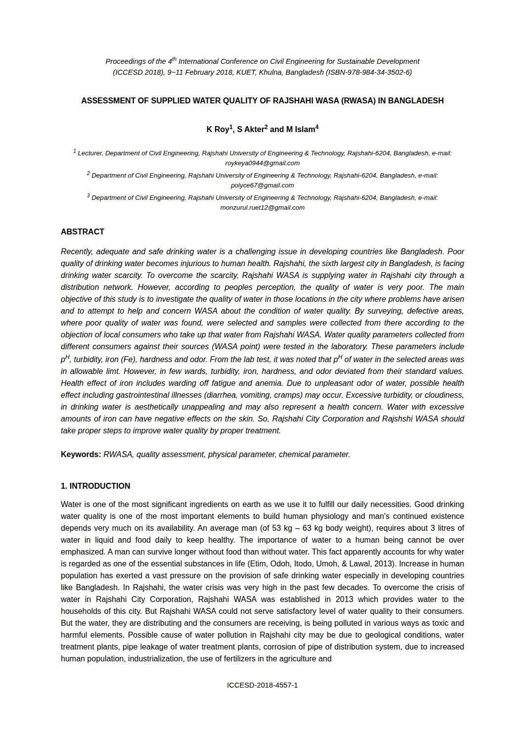Proceedings of the 4th International Conference on Civil Engineering for Sustainable Development
(ICCESD 2018), 9~11 February 2018, KUET, Khulna, Bangladesh (ISBN-978-984-34-3502-6)
Assessment of Supplied Water Quality of Rajshahi WASA (RWASA) in Bangladesh
K Roy1, S Akter2 and M Islam4
1 Lecturer, Department of Civil Engineering, Rajshahi University of Engineering & Technology, Rajshahi-6204, Bangladesh, e-mail: roykeya0944@gmail.com
2 Department of Civil Engineering, Rajshahi University of Engineering & Technology, Rajshahi-6204, Bangladesh, e-mail: polyce67@gmail.com
3 Department of Civil Engineering, Rajshahi University of Engineering & Technology, Rajshahi-6204, Bangladesh, e-mail: monzurul.ruet12@gmail.com
Abstract
Recently, adequate and safe drinking water is a challenging issue in developing countries like Bangladesh. Poor quality of drinking water becomes injurious to human health. Rajshahi, the sixth largest city in Bangladesh, is facing drinking water scarcity. To overcome the scarcity, Rajshahi WASA is supplying water in Rajshahi city through a distribution network. However, according to peoples perception, the quality of water is very poor. The main objective of this study is to investigate the quality of water in those locations in the city where problems have arisen and to attempt to help and concern WASA about the condition of water quality. By surveying, defective areas, where poor quality of water was found, were selected and samples were collected from there according to the objection of local consumers who take up that water from Rajshahi WASA. Water quality parameters collected from different consumers against their sources (WASA point) were tested in the laboratory. These parameters include pH, turbidity, iron (Fe), hardness and odor. From the lab test, it was noted that pH of water in the selected areas was in allowable limt. However, in few wards, turbidity, iron, hardness, and odor deviated from their standard values. Health effect of iron includes warding off fatigue and anemia. Due to unpleasant odor of water, possible health effect including gastrointestinal illnesses (diarrhea, vomiting, cramps) may occur. Excessive turbidity, or cloudiness, in drinking water is aesthetically unappealing and may also represent a health concern. Water with excessive amounts of iron can have negative effects on the skin. So, Rajshahi City Corporation and Rajshshi WASA should take proper steps to improve water quality by proper treatment.
Keywords: RWASA, quality assessment, physical parameter, chemical parameter.
1. Introduction
Water is one of the most significant ingredients on earth as we use it to fulfill our daily necessities. Good drinking water quality is one of the most important elements to build human physiology and man's continued existence depends very much on its availability. An average man (of 53 kg – 63 kg body weight), requires about 3 litres of water in liquid and food daily to keep healthy. The importance of water to a human being cannot be over emphasized. A man can survive longer without food than without water. This fact apparently accounts for why water is regarded as one of the essential substances in life (Etim, Odoh, Itodo, Umoh, & Lawal, 2013). Increase in human population has exerted a vast pressure on the provision of safe drinking water especially in developing countries like Bangladesh. In Rajshahi, the water crisis was very high in the past few decades. To overcome the crisis of water in Rajshahi City Corporation, Rajshahi WASA was established in 2013 which provides water to the households of this city. But Rajshahi WASA could not serve satisfactory level of water quality to their consumers. But the water, they are distributing and the consumers are receiving, is being polluted in various ways as toxic and harmful elements. Possible cause of water pollution in Rajshahi city may be due to geological conditions, water treatment plants, pipe leakage of water treatment plants, corrosion of pipe of distribution system, due to increased human population, industrialization, the use of fertilizers in the agriculture and
ICCESD-2018-4557-1